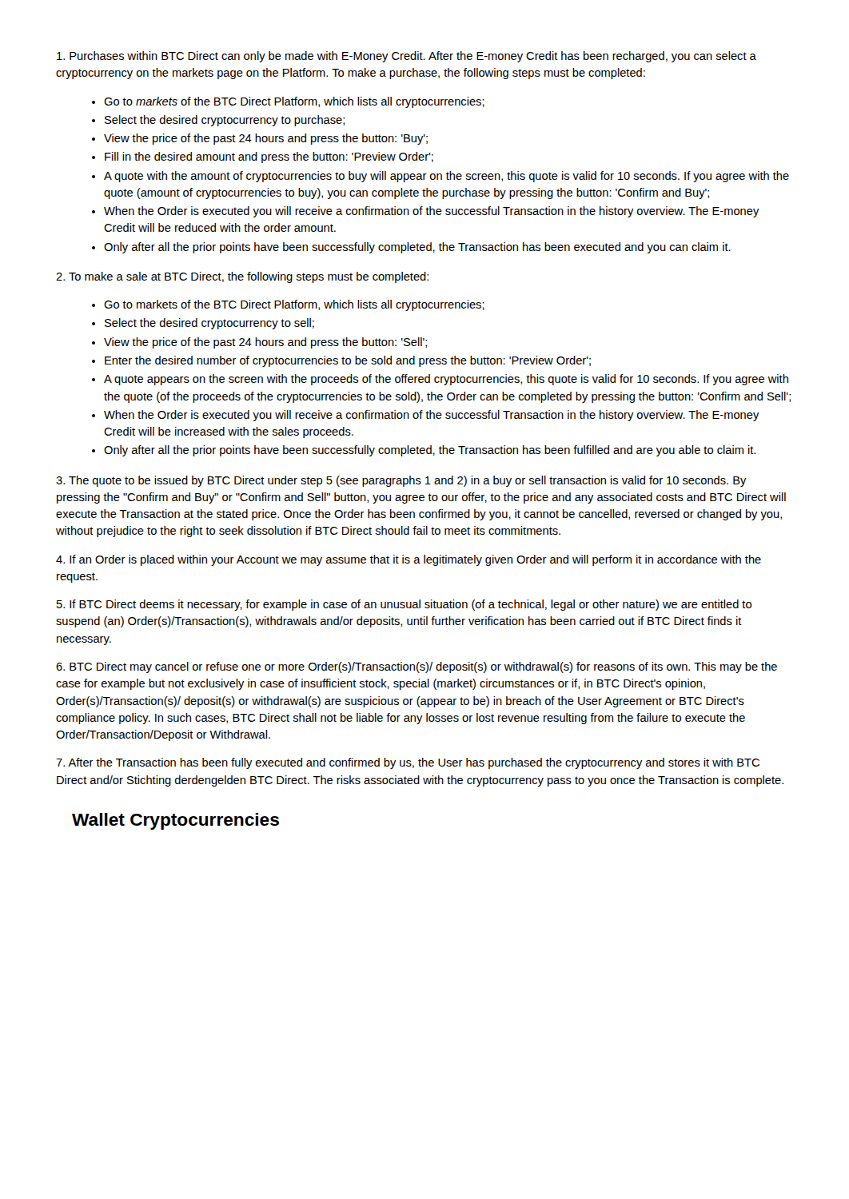1. Purchases within BTC Direct can only be made with E-Money Credit. After the E-money Credit has been recharged, you can select a cryptocurrency on the markets page on the Platform. To make a purchase, the following steps must be completed:
Go to markets of the BTC Direct Platform, which lists all cryptocurrencies;
Select the desired cryptocurrency to purchase;
View the price of the past 24 hours and press the button: 'Buy';
Fill in the desired amount and press the button: 'Preview Order';
A quote with the amount of cryptocurrencies to buy will appear on the screen, this quote is valid for 10 seconds. If you agree with the quote (amount of cryptocurrencies to buy), you can complete the purchase by pressing the button: 'Confirm and Buy';
When the Order is executed you will receive a confirmation of the successful Transaction in the history overview. The E-money Credit will be reduced with the order amount.
Only after all the prior points have been successfully completed, the Transaction has been executed and you can claim it.
2. To make a sale at BTC Direct, the following steps must be completed:
Go to markets of the BTC Direct Platform, which lists all cryptocurrencies;
Select the desired cryptocurrency to sell;
View the price of the past 24 hours and press the button: 'Sell';
Enter the desired number of cryptocurrencies to be sold and press the button: 'Preview Order';
A quote appears on the screen with the proceeds of the offered cryptocurrencies, this quote is valid for 10 seconds. If you agree with the quote (of the proceeds of the cryptocurrencies to be sold), the Order can be completed by pressing the button: 'Confirm and Sell';
When the Order is executed you will receive a confirmation of the successful Transaction in the history overview. The E-money Credit will be increased with the sales proceeds.
Only after all the prior points have been successfully completed, the Transaction has been fulfilled and are you able to claim it.
3. The quote to be issued by BTC Direct under step 5 (see paragraphs 1 and 2) in a buy or sell transaction is valid for 10 seconds. By pressing the "Confirm and Buy" or "Confirm and Sell" button, you agree to our offer, to the price and any associated costs and BTC Direct will execute the Transaction at the stated price. Once the Order has been confirmed by you, it cannot be cancelled, reversed or changed by you, without prejudice to the right to seek dissolution if BTC Direct should fail to meet its commitments.
4. If an Order is placed within your Account we may assume that it is a legitimately given Order and will perform it in accordance with the request.
5. If BTC Direct deems it necessary, for example in case of an unusual situation (of a technical, legal or other nature) we are entitled to suspend (an) Order(s)/Transaction(s), withdrawals and/or deposits, until further verification has been carried out if BTC Direct finds it necessary.
6. BTC Direct may cancel or refuse one or more Order(s)/Transaction(s)/ deposit(s) or withdrawal(s) for reasons of its own. This may be the case for example but not exclusively in case of insufficient stock, special (market) circumstances or if, in BTC Direct's opinion, Order(s)/Transaction(s)/ deposit(s) or withdrawal(s) are suspicious or (appear to be) in breach of the User Agreement or BTC Direct's compliance policy. In such cases, BTC Direct shall not be liable for any losses or lost revenue resulting from the failure to execute the Order/Transaction/Deposit or Withdrawal.
7. After the Transaction has been fully executed and confirmed by us, the User has purchased the cryptocurrency and stores it with BTC Direct and/or Stichting derdengelden BTC Direct. The risks associated with the cryptocurrency pass to you once the Transaction is complete.
Wallet Cryptocurrencies